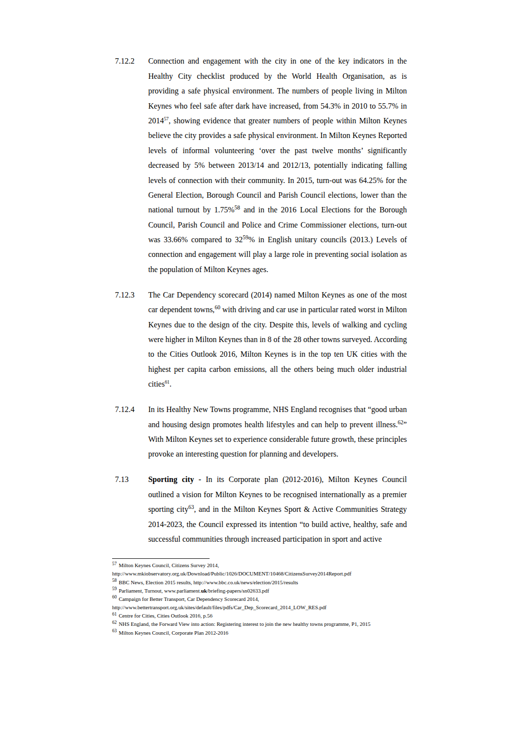7.12.2
Connection and engagement with the city in one of the key indicators in the Healthy City checklist produced by the World Health Organisation, as is providing a safe physical environment. The numbers of people living in Milton Keynes who feel safe after dark have increased, from 54.3% in 2010 to 55.7% in 201457, showing evidence that greater numbers of people within Milton Keynes believe the city provides a safe physical environment. In Milton Keynes Reported levels of informal volunteering ‘over the past twelve months’ significantly decreased by 5% between 2013/14 and 2012/13, potentially indicating falling levels of connection with their community. In 2015, turn-out was 64.25% for the General Election, Borough Council and Parish Council elections, lower than the national turnout by 1.75%58 and in the 2016 Local Elections for the Borough Council, Parish Council and Police and Crime Commissioner elections, turn-out was 33.66% compared to 3259% in English unitary councils (2013.) Levels of connection and engagement will play a large role in preventing social isolation as the population of Milton Keynes ages.
7.12.3
The Car Dependency scorecard (2014) named Milton Keynes as one of the most car dependent towns,60 with driving and car use in particular rated worst in Milton Keynes due to the design of the city. Despite this, levels of walking and cycling were higher in Milton Keynes than in 8 of the 28 other towns surveyed. According to the Cities Outlook 2016, Milton Keynes is in the top ten UK cities with the highest per capita carbon emissions, all the others being much older industrial cities61.
7.12.4
In its Healthy New Towns programme, NHS England recognises that “good urban and housing design promotes health lifestyles and can help to prevent illness.62” With Milton Keynes set to experience considerable future growth, these principles provoke an interesting question for planning and developers.
7.13
Sporting city - In its Corporate plan (2012-2016), Milton Keynes Council outlined a vision for Milton Keynes to be recognised internationally as a premier sporting city63, and in the Milton Keynes Sport & Active Communities Strategy 2014-2023, the Council expressed its intention “to build active, healthy, safe and successful communities through increased participation in sport and active
57 Milton Keynes Council, Citizens Survey 2014,
http://www.mkiobservatory.org.uk/Download/Public/1026/DOCUMENT/10468/CitizensSurvey2014Report.pdf
58 BBC News, Election 2015 results, http://www.bbc.co.uk/news/election/2015/results
59 Parliament, Turnout, www.parliament.uk/briefing-papers/sn02633.pdf
60 Campaign for Better Transport, Car Dependency Scorecard 2014,
http://www.bettertransport.org.uk/sites/default/files/pdfs/Car_Dep_Scorecard_2014_LOW_RES.pdf
61 Centre for Cities, Cities Outlook 2016, p.56
62 NHS England, the Forward View into action: Registering interest to join the new healthy towns programme, P1, 2015
63 Milton Keynes Council, Corporate Plan 2012-2016